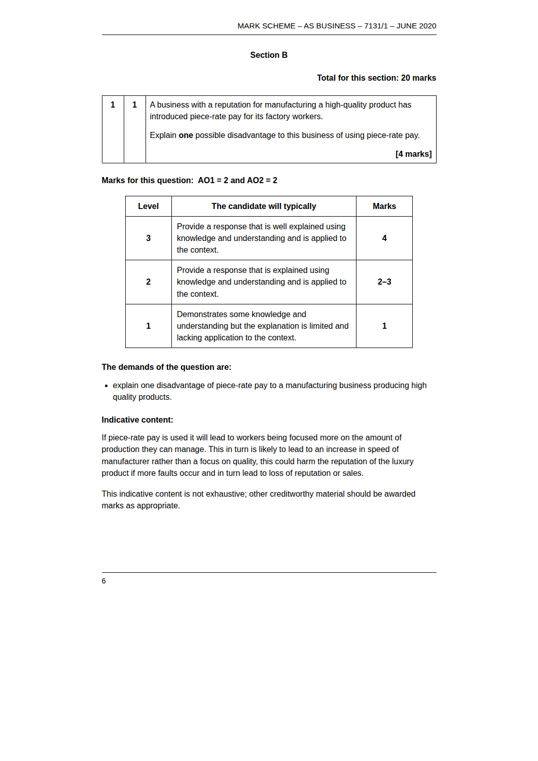MARK SCHEME – AS BUSINESS – 7131/1 – JUNE 2020
Section B
Total for this section: 20 marks
| 1 | 1 | A business with a reputation for manufacturing a high-quality product has introduced piece-rate pay for its factory workers. Explain one possible disadvantage to this business of using piece-rate pay. [4 marks] |
Marks for this question: AO1 = 2 and AO2 = 2
| Level | The candidate will typically | Marks |
| --- | --- | --- |
| 3 | Provide a response that is well explained using knowledge and understanding and is applied to the context. | 4 |
| 2 | Provide a response that is explained using knowledge and understanding and is applied to the context. | 2–3 |
| 1 | Demonstrates some knowledge and understanding but the explanation is limited and lacking application to the context. | 1 |
The demands of the question are:
explain one disadvantage of piece-rate pay to a manufacturing business producing high quality products.
Indicative content:
If piece-rate pay is used it will lead to workers being focused more on the amount of production they can manage. This in turn is likely to lead to an increase in speed of manufacturer rather than a focus on quality, this could harm the reputation of the luxury product if more faults occur and in turn lead to loss of reputation or sales.
This indicative content is not exhaustive; other creditworthy material should be awarded marks as appropriate.
6